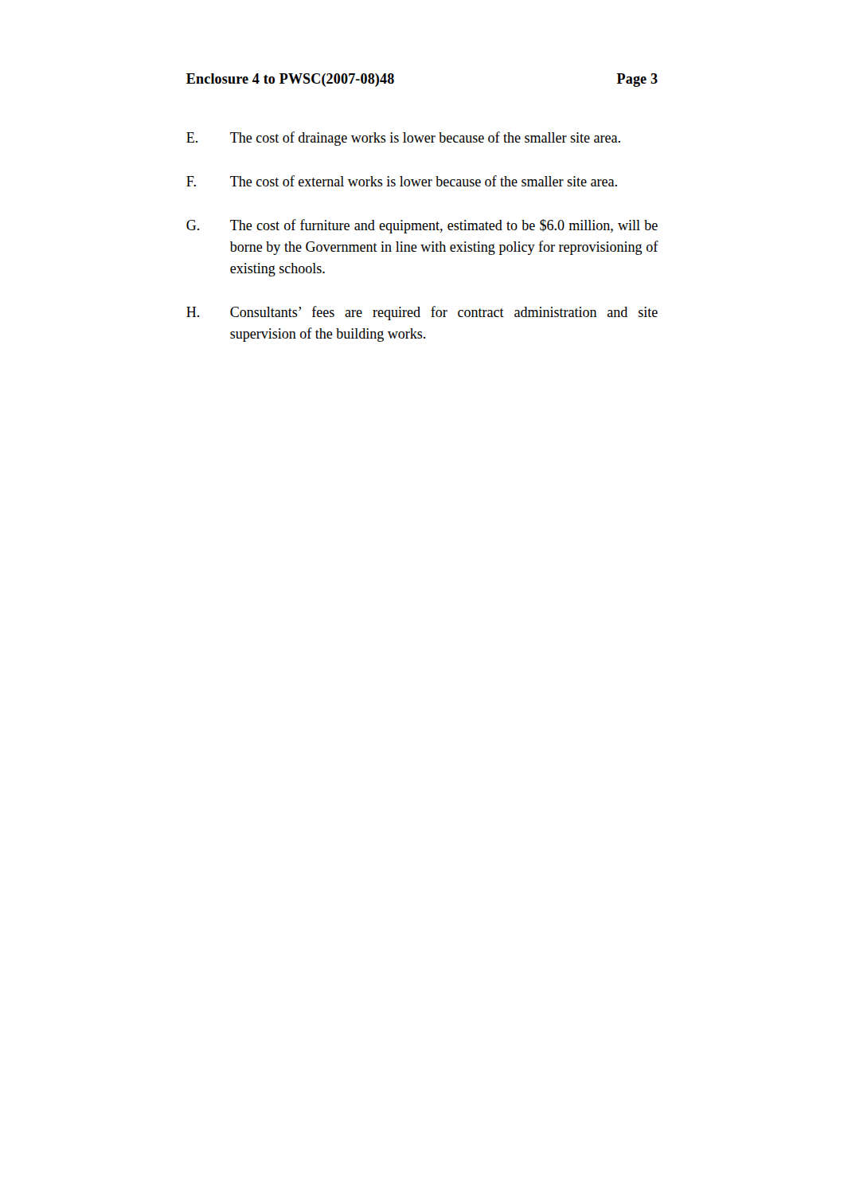Enclosure 4 to PWSC(2007-08)48 Page 3
E. The cost of drainage works is lower because of the smaller site area.
F. The cost of external works is lower because of the smaller site area.
G. The cost of furniture and equipment, estimated to be $6.0 million, will be borne by the Government in line with existing policy for reprovisioning of existing schools.
H. Consultants’ fees are required for contract administration and site supervision of the building works.